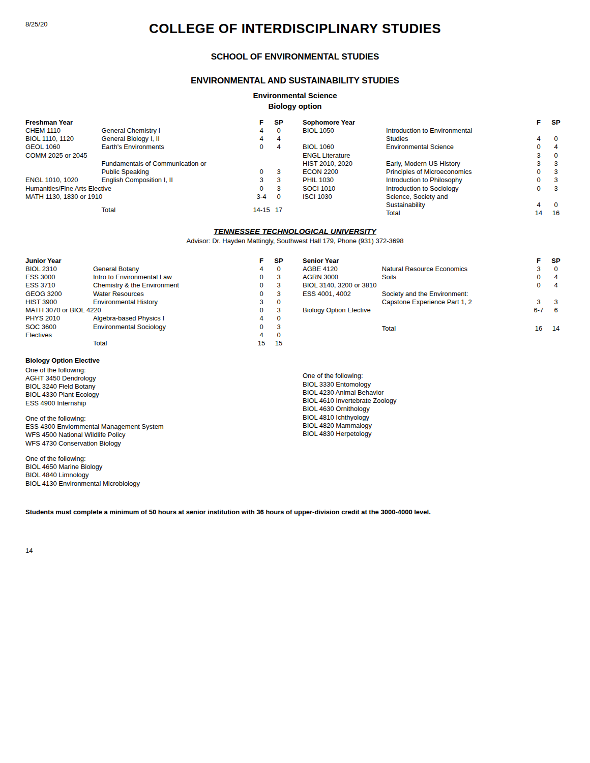8/25/20
COLLEGE OF INTERDISCIPLINARY STUDIES
SCHOOL OF ENVIRONMENTAL STUDIES
ENVIRONMENTAL AND SUSTAINABILITY STUDIES
Environmental Science
Biology option
| Freshman Year | F | SP |
| --- | --- | --- |
| CHEM 1110 | General Chemistry I | 4 | 0 |
| BIOL 1110, 1120 | General Biology I, II | 4 | 4 |
| GEOL 1060 | Earth's Environments | 0 | 4 |
| COMM 2025 or 2045 | | |
| | Fundamentals of Communication or | | |
| | Public Speaking | 0 | 3 |
| ENGL 1010, 1020 | English Composition I, II | 3 | 3 |
| Humanities/Fine Arts Elective | 0 | 3 |
| MATH 1130, 1830 or 1910 | 3-4 | 0 |
| | Total | 14-15 | 17 |
| Sophomore Year | F | SP |
| --- | --- | --- |
| BIOL 1050 | Introduction to Environmental | | |
| | Studies | 4 | 0 |
| BIOL 1060 | Environmental Science | 0 | 4 |
| ENGL Literature | 3 | 0 |
| HIST 2010, 2020 | Early, Modern US History | 3 | 3 |
| ECON 2200 | Principles of Microeconomics | 0 | 3 |
| PHIL 1030 | Introduction to Philosophy | 0 | 3 |
| SOCI 1010 | Introduction to Sociology | 0 | 3 |
| ISCI 1030 | Science, Society and | | |
| | Sustainability | 4 | 0 |
| | Total | 14 | 16 |
TENNESSEE TECHNOLOGICAL UNIVERSITY
Advisor: Dr. Hayden Mattingly, Southwest Hall 179, Phone (931) 372-3698
| Junior Year | F | SP |
| --- | --- | --- |
| BIOL 2310 | General Botany | 4 | 0 |
| ESS 3000 | Intro to Environmental Law | 0 | 3 |
| ESS 3710 | Chemistry & the Environment | 0 | 3 |
| GEOG 3200 | Water Resources | 0 | 3 |
| HIST 3900 | Environmental History | 3 | 0 |
| MATH 3070 or BIOL 4220 | 0 | 3 |
| PHYS 2010 | Algebra-based Physics I | 4 | 0 |
| SOC 3600 | Environmental Sociology | 0 | 3 |
| Electives | 4 | 0 |
| | Total | 15 | 15 |
| Senior Year | F | SP |
| --- | --- | --- |
| AGBE 4120 | Natural Resource Economics | 3 | 0 |
| AGRN 3000 | Soils | 0 | 4 |
| BIOL 3140, 3200 or 3810 | 0 | 4 |
| ESS 4001, 4002 | Society and the Environment: | | |
| | Capstone Experience Part 1, 2 | 3 | 3 |
| Biology Option Elective | 6-7 | 6 |
| | Total | 16 | 14 |
Biology Option Elective
One of the following:
AGHT 3450 Dendrology
BIOL 3240 Field Botany
BIOL 4330 Plant Ecology
ESS 4900 Internship
One of the following:
ESS 4300 Enviornmental Management System
WFS 4500 National Wildlife Policy
WFS 4730 Conservation Biology
One of the following:
BIOL 4650 Marine Biology
BIOL 4840 Limnology
BIOL 4130 Environmental Microbiology
One of the following:
BIOL 3330 Entomology
BIOL 4230 Animal Behavior
BIOL 4610 Invertebrate Zoology
BIOL 4630 Ornithology
BIOL 4810 Ichthyology
BIOL 4820 Mammalogy
BIOL 4830 Herpetology
Students must complete a minimum of 50 hours at senior institution with 36 hours of upper-division credit at the 3000-4000 level.
14